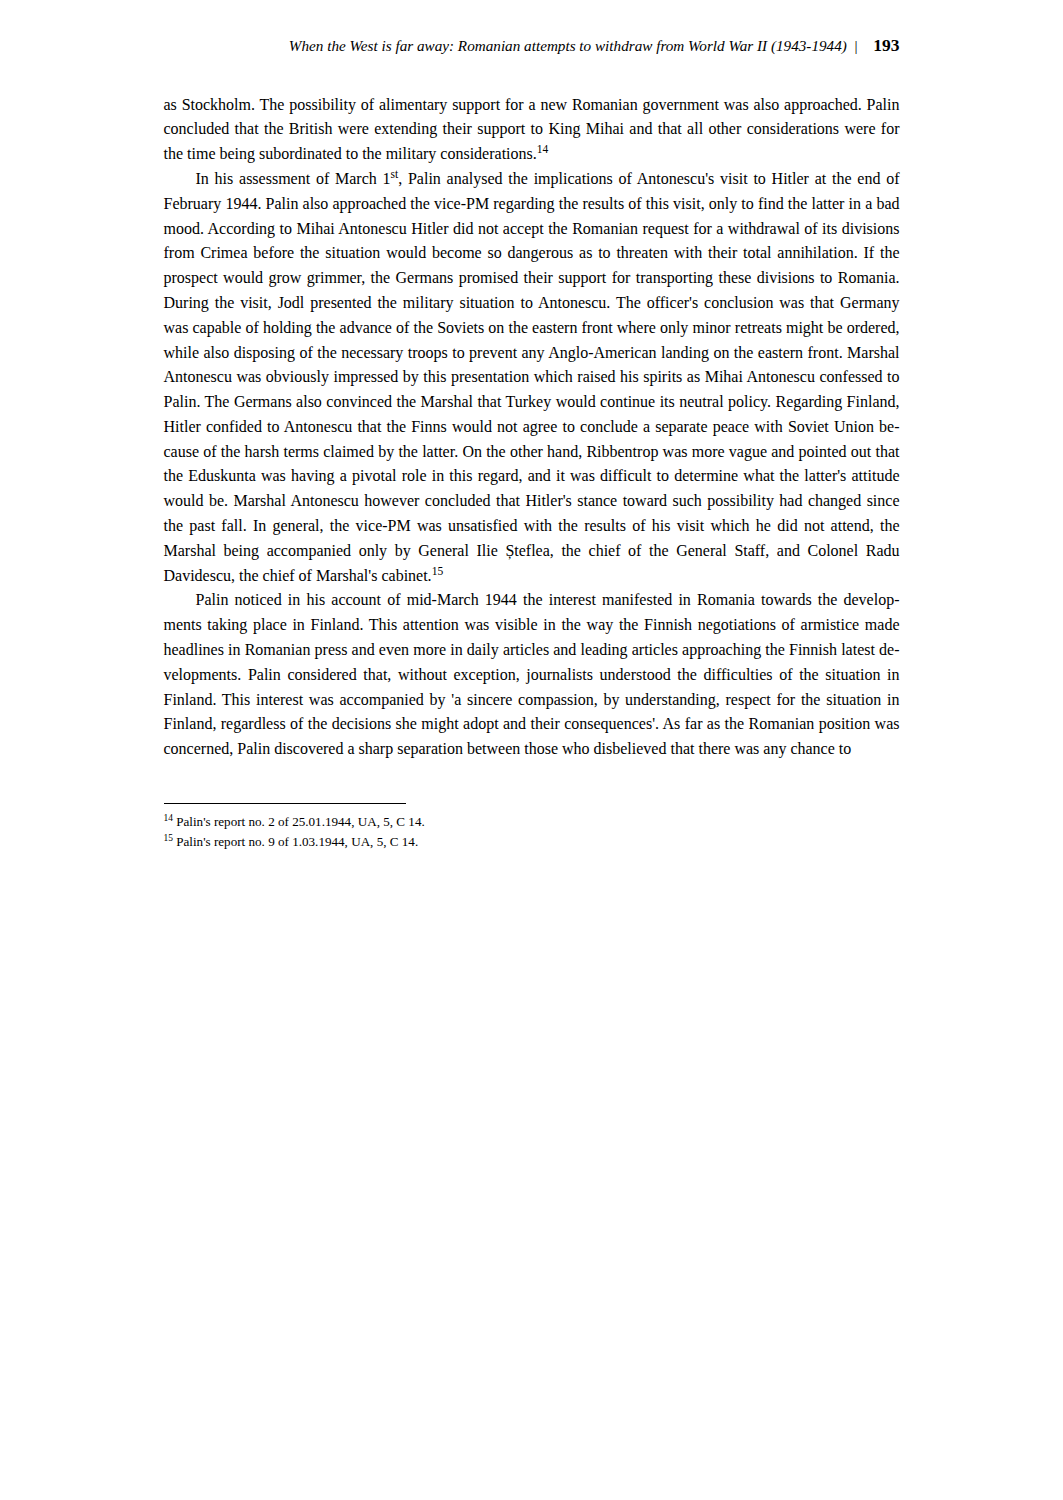When the West is far away: Romanian attempts to withdraw from World War II (1943-1944)|193
as Stockholm. The possibility of alimentary support for a new Romanian government was also approached. Palin concluded that the British were extending their support to King Mihai and that all other considerations were for the time being subordinated to the military considerations.14
In his assessment of March 1st, Palin analysed the implications of Antonescu's visit to Hitler at the end of February 1944. Palin also approached the vice-PM regarding the results of this visit, only to find the latter in a bad mood. According to Mihai Antonescu Hitler did not accept the Romanian request for a withdrawal of its divisions from Crimea before the situation would become so dangerous as to threaten with their total annihilation. If the prospect would grow grimmer, the Germans promised their support for transporting these divisions to Romania. During the visit, Jodl presented the military situation to Antonescu. The officer's conclusion was that Germany was capable of holding the advance of the Soviets on the eastern front where only minor retreats might be ordered, while also disposing of the necessary troops to prevent any Anglo-American landing on the eastern front. Marshal Antonescu was obviously impressed by this presentation which raised his spirits as Mihai Antonescu confessed to Palin. The Germans also convinced the Marshal that Turkey would continue its neutral policy. Regarding Finland, Hitler confided to Antonescu that the Finns would not agree to conclude a separate peace with Soviet Union because of the harsh terms claimed by the latter. On the other hand, Ribbentrop was more vague and pointed out that the Eduskunta was having a pivotal role in this regard, and it was difficult to determine what the latter's attitude would be. Marshal Antonescu however concluded that Hitler's stance toward such possibility had changed since the past fall. In general, the vice-PM was unsatisfied with the results of his visit which he did not attend, the Marshal being accompanied only by General Ilie Șteflea, the chief of the General Staff, and Colonel Radu Davidescu, the chief of Marshal's cabinet.15
Palin noticed in his account of mid-March 1944 the interest manifested in Romania towards the developments taking place in Finland. This attention was visible in the way the Finnish negotiations of armistice made headlines in Romanian press and even more in daily articles and leading articles approaching the Finnish latest developments. Palin considered that, without exception, journalists understood the difficulties of the situation in Finland. This interest was accompanied by 'a sincere compassion, by understanding, respect for the situation in Finland, regardless of the decisions she might adopt and their consequences'. As far as the Romanian position was concerned, Palin discovered a sharp separation between those who disbelieved that there was any chance to
14 Palin's report no. 2 of 25.01.1944, UA, 5, C 14.
15 Palin's report no. 9 of 1.03.1944, UA, 5, C 14.